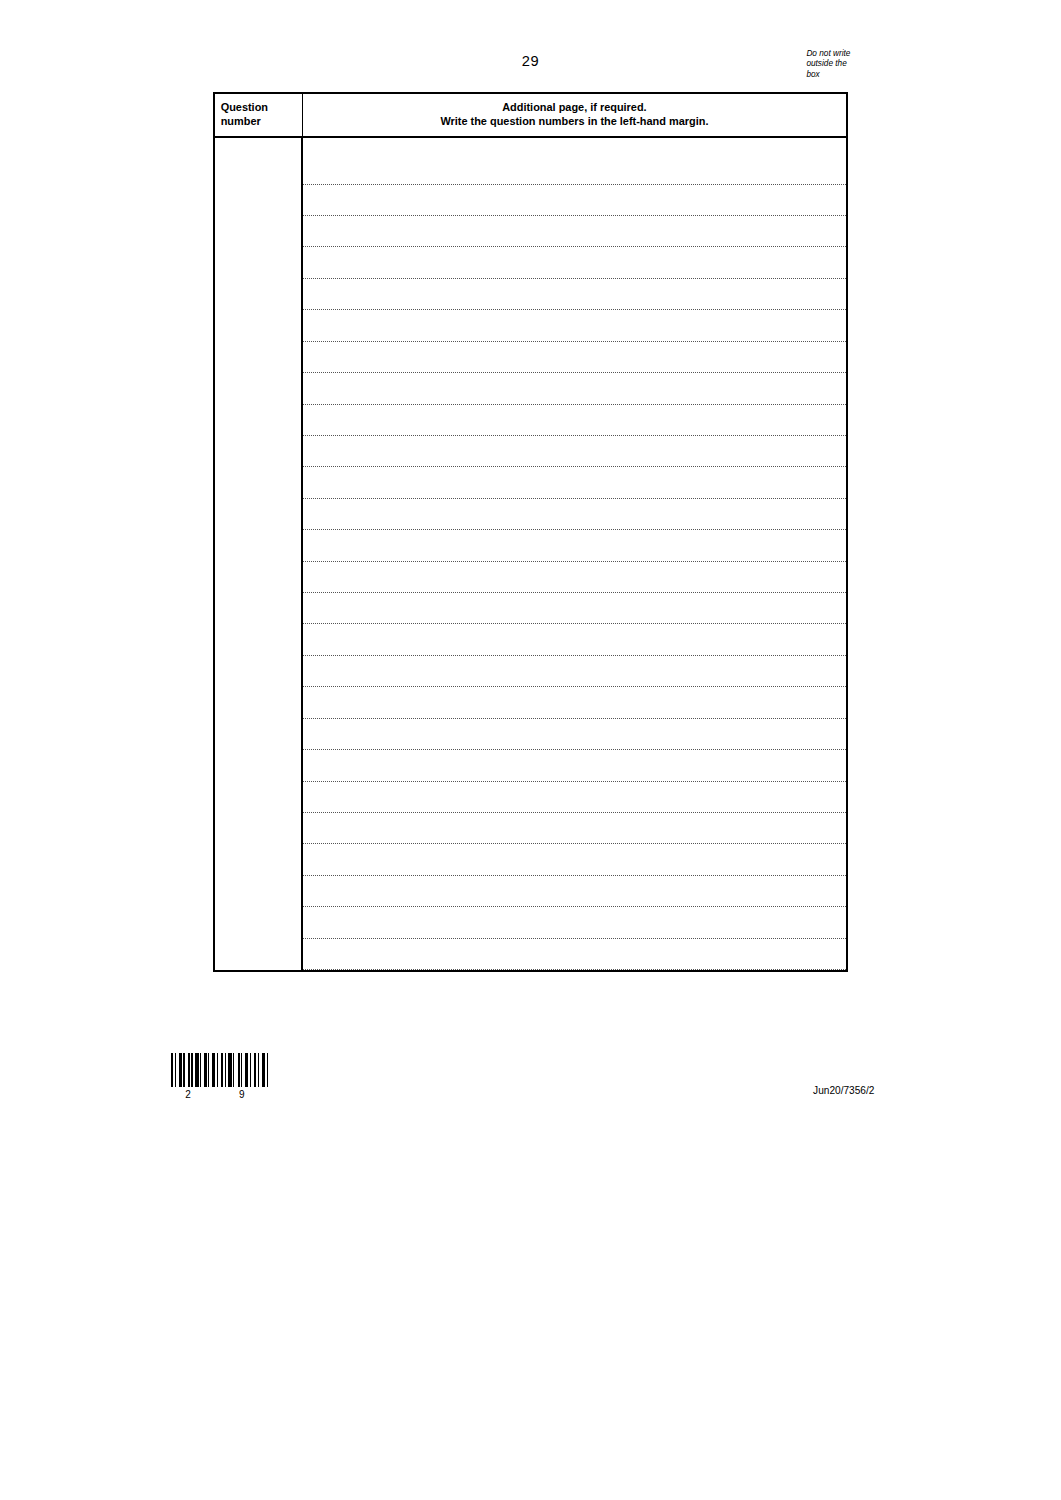Do not write
outside the
box
29
| Question number | Additional page, if required. Write the question numbers in the left-hand margin. |
| --- | --- |
2 9
Jun20/7356/2